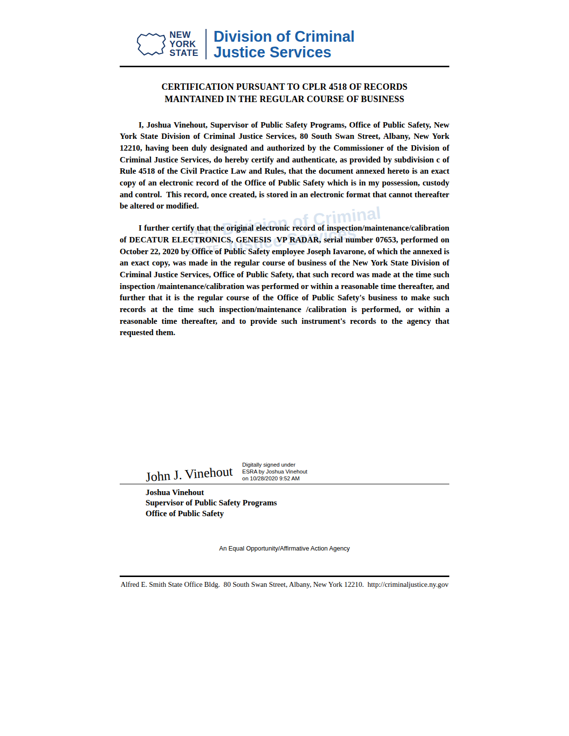NEW
YORK
STATE
Division of Criminal
Justice Services
NEW
YORK
STATE
Division of Criminal
Justice Services
CERTIFICATION PURSUANT TO CPLR 4518 OF RECORDS
MAINTAINED IN THE REGULAR COURSE OF BUSINESS
I, Joshua Vinehout, Supervisor of Public Safety Programs, Office of Public Safety, New York State Division of Criminal Justice Services, 80 South Swan Street, Albany, New York 12210, having been duly designated and authorized by the Commissioner of the Division of Criminal Justice Services, do hereby certify and authenticate, as provided by subdivision c of Rule 4518 of the Civil Practice Law and Rules, that the document annexed hereto is an exact copy of an electronic record of the Office of Public Safety which is in my possession, custody and control. This record, once created, is stored in an electronic format that cannot thereafter be altered or modified.
I further certify that the original electronic record of inspection/maintenance/calibration of DECATUR ELECTRONICS, GENESIS VP RADAR, serial number 07653, performed on October 22, 2020 by Office of Public Safety employee Joseph Iavarone, of which the annexed is an exact copy, was made in the regular course of business of the New York State Division of Criminal Justice Services, Office of Public Safety, that such record was made at the time such inspection /maintenance/calibration was performed or within a reasonable time thereafter, and further that it is the regular course of the Office of Public Safety's business to make such records at the time such inspection/maintenance /calibration is performed, or within a reasonable time thereafter, and to provide such instrument's records to the agency that requested them.
John J. Vinehout
Digitally signed under
ESRA by Joshua Vinehout
on 10/28/2020 9:52 AM
Joshua Vinehout
Supervisor of Public Safety Programs
Office of Public Safety
An Equal Opportunity/Affirmative Action Agency
Alfred E. Smith State Office Bldg. 80 South Swan Street, Albany, New York 12210. http://criminaljustice.ny.gov